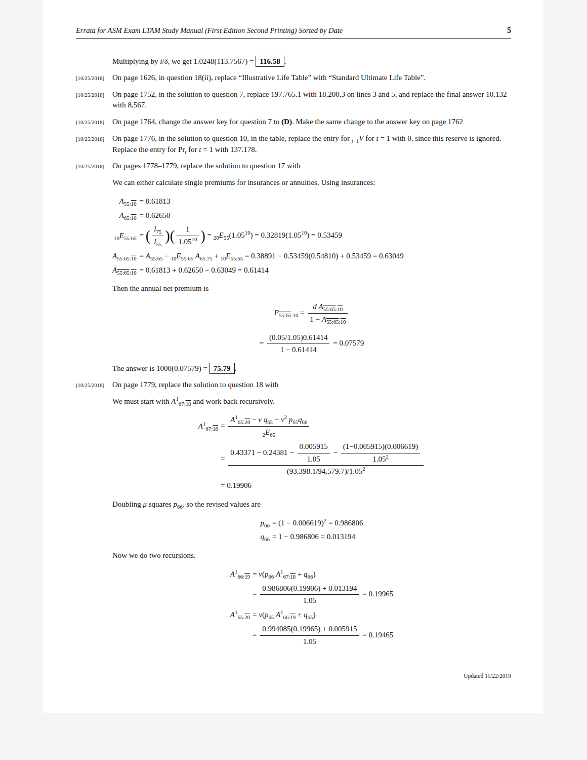Errata for ASM Exam LTAM Study Manual (First Edition Second Printing) Sorted by Date 5
Multiplying by i/δ, we get 1.0248(113.7567) = 116.58.
[10/25/2018]
On page 1626, in question 18(ii), replace “Illustrative Life Table” with “Standard Ultimate Life Table”.
[10/25/2018]
On page 1752, in the solution to question 7, replace 197,765.1 with 18,200.3 on lines 3 and 5, and replace the final answer 10,132 with 8,567.
[10/25/2018]
On page 1764, change the answer key for question 7 to (D). Make the same change to the answer key on page 1762
[10/25/2018]
On page 1776, in the solution to question 10, in the table, replace the entry for t−1 V for t = 1 with 0, since this reserve is ignored. Replace the entry for Prt for t = 1 with 137.178.
[10/25/2018]
On pages 1778–1779, replace the solution to question 17 with
We can either calculate single premiums for insurances or annuities. Using insurances:
| A 55: 10 | = 0.61813 |
| A 65: 10 | = 0.62650 |
| 10 E 55:65 | = ( l 75 l 55 ) ( 1 1.05 10 ) = 20 E 55 (1.05 10 ) = 0.32819(1.05 10 ) = 0.53459 |
| A 55:65: 10 | = A 55:65 − 10 E 55:65 A 65:75 + 10 E 55:65 = 0.38891 − 0.53459(0.54810) + 0.53459 = 0.63049 |
| A 55:65 : 10 | = 0.61813 + 0.62650 − 0.63049 = 0.61414 |
Then the annual net premium is
P55:65:10 = d A55:65:10 1 − A55:65:10
= (0.05/1.05)0.61414 1 − 0.61414 = 0.07579
The answer is 1000(0.07579) = 75.79.
[10/25/2018]
On page 1779, replace the solution to question 18 with
We must start with A167:18 and work back recursively.
A167:18
= A165:20 − v q65 − v2 p65q66 2 E65
= 0.43371 − 0.24381 − 0.0059151.05 − (1−0.005915)(0.006619) 1.052 (93,398.1/94,579.7)/1.052
= 0.19906
Doubling μ squares p66, so the revised values are
p66
= (1 − 0.006619)2 = 0.986806
q66
= 1 − 0.986806 = 0.013194
Now we do two recursions.
A166:19
= v(p66 A167:18 + q66)
= 0.986806(0.19906) + 0.013194 1.05 = 0.19965
A165:20
= v(p65 A166:19 + q65)
= 0.994085(0.19965) + 0.005915 1.05 = 0.19465
Updated 11/22/2019